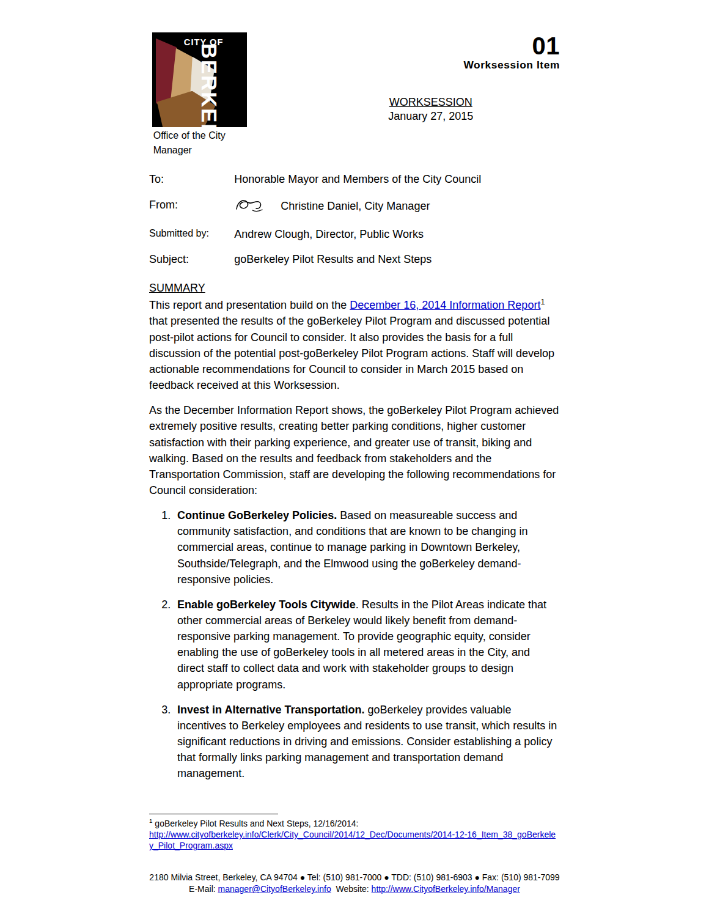01
Worksession Item
CITY OF
BERKELEY
Office of the City Manager
WORKSESSION
January 27, 2015
To:
Honorable Mayor and Members of the City Council
From:
Christine Daniel, City Manager
Submitted by:
Andrew Clough, Director, Public Works
Subject:
goBerkeley Pilot Results and Next Steps
SUMMARY
This report and presentation build on the December 16, 2014 Information Report1 that presented the results of the goBerkeley Pilot Program and discussed potential post-pilot actions for Council to consider. It also provides the basis for a full discussion of the potential post-goBerkeley Pilot Program actions. Staff will develop actionable recommendations for Council to consider in March 2015 based on feedback received at this Worksession.
As the December Information Report shows, the goBerkeley Pilot Program achieved extremely positive results, creating better parking conditions, higher customer satisfaction with their parking experience, and greater use of transit, biking and walking. Based on the results and feedback from stakeholders and the Transportation Commission, staff are developing the following recommendations for Council consideration:
Continue GoBerkeley Policies. Based on measureable success and community satisfaction, and conditions that are known to be changing in commercial areas, continue to manage parking in Downtown Berkeley, Southside/Telegraph, and the Elmwood using the goBerkeley demand-responsive policies.
Enable goBerkeley Tools Citywide. Results in the Pilot Areas indicate that other commercial areas of Berkeley would likely benefit from demand-responsive parking management. To provide geographic equity, consider enabling the use of goBerkeley tools in all metered areas in the City, and direct staff to collect data and work with stakeholder groups to design appropriate programs.
Invest in Alternative Transportation. goBerkeley provides valuable incentives to Berkeley employees and residents to use transit, which results in significant reductions in driving and emissions. Consider establishing a policy that formally links parking management and transportation demand management.
1 goBerkeley Pilot Results and Next Steps, 12/16/2014:
http://www.cityofberkeley.info/Clerk/City_Council/2014/12_Dec/Documents/2014-12-16_Item_38_goBerkeley_Pilot_Program.aspx
2180 Milvia Street, Berkeley, CA 94704 ● Tel: (510) 981-7000 ● TDD: (510) 981-6903 ● Fax: (510) 981-7099
E-Mail: manager@CityofBerkeley.info Website: http://www.CityofBerkeley.info/Manager